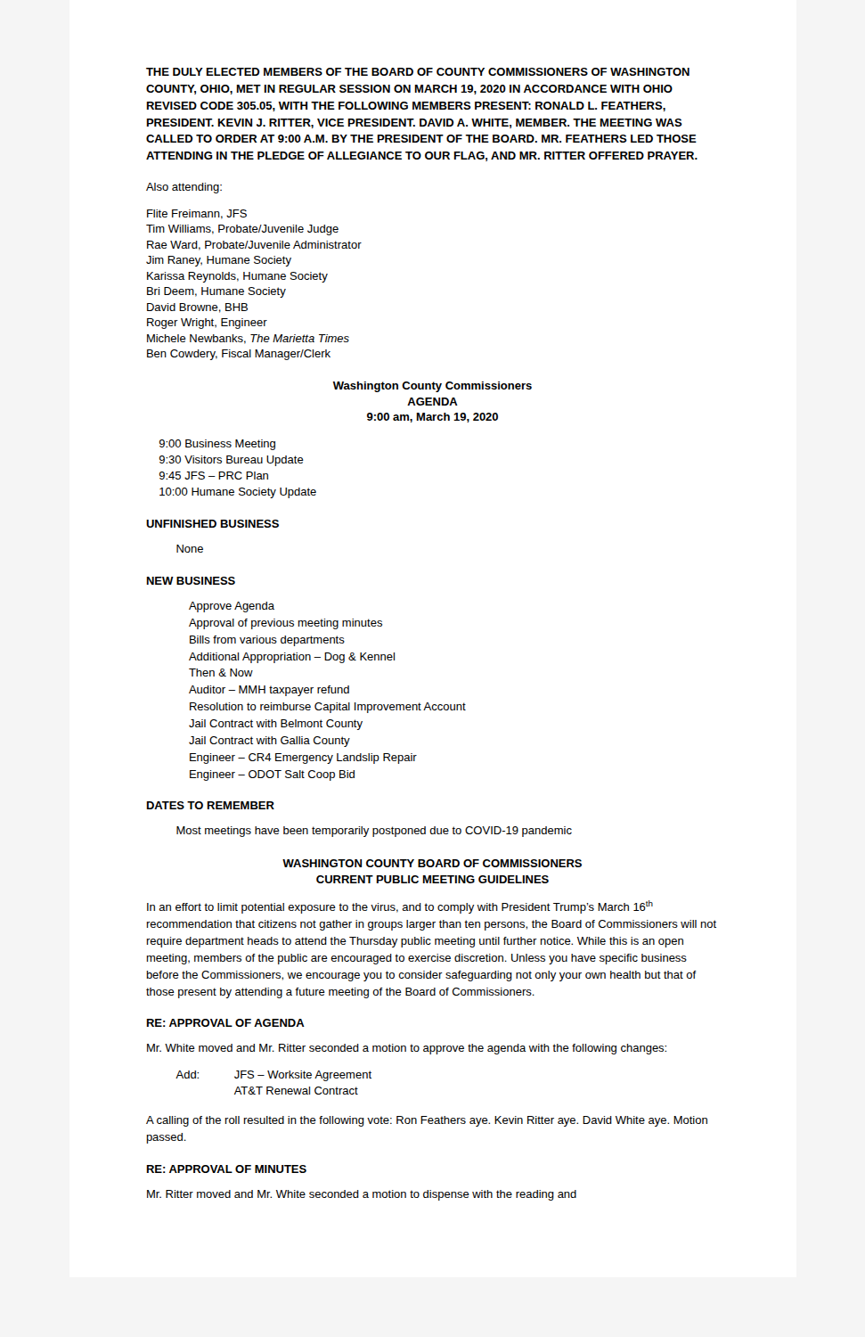The duly elected members of the Board of County Commissioners of Washington County, Ohio, met in regular session on March 19, 2020 in accordance with Ohio Revised Code 305.05, with the following members present: Ronald L. Feathers, President. Kevin J. Ritter, Vice President. David A. White, Member. The meeting was called to order at 9:00 a.m. by the President of the Board. Mr. Feathers led those attending in the Pledge of Allegiance to our flag, and Mr. Ritter offered prayer.
Also attending:
Flite Freimann, JFS
Tim Williams, Probate/Juvenile Judge
Rae Ward, Probate/Juvenile Administrator
Jim Raney, Humane Society
Karissa Reynolds, Humane Society
Bri Deem, Humane Society
David Browne, BHB
Roger Wright, Engineer
Michele Newbanks, The Marietta Times
Ben Cowdery, Fiscal Manager/Clerk
Washington County Commissioners
AGENDA
9:00 am, March 19, 2020
9:00 Business Meeting
9:30 Visitors Bureau Update
9:45 JFS – PRC Plan
10:00 Humane Society Update
Unfinished Business
None
New Business
Approve Agenda
Approval of previous meeting minutes
Bills from various departments
Additional Appropriation – Dog & Kennel
Then & Now
Auditor – MMH taxpayer refund
Resolution to reimburse Capital Improvement Account
Jail Contract with Belmont County
Jail Contract with Gallia County
Engineer – CR4 Emergency Landslip Repair
Engineer – ODOT Salt Coop Bid
Dates to Remember
Most meetings have been temporarily postponed due to COVID-19 pandemic
Washington County Board of Commissioners
Current Public Meeting Guidelines
In an effort to limit potential exposure to the virus, and to comply with President Trump’s March 16th recommendation that citizens not gather in groups larger than ten persons, the Board of Commissioners will not require department heads to attend the Thursday public meeting until further notice. While this is an open meeting, members of the public are encouraged to exercise discretion. Unless you have specific business before the Commissioners, we encourage you to consider safeguarding not only your own health but that of those present by attending a future meeting of the Board of Commissioners.
Re: Approval of Agenda
Mr. White moved and Mr. Ritter seconded a motion to approve the agenda with the following changes:
| Add: | JFS – Worksite Agreement AT&T Renewal Contract |
A calling of the roll resulted in the following vote: Ron Feathers aye. Kevin Ritter aye. David White aye. Motion passed.
Re: Approval of Minutes
Mr. Ritter moved and Mr. White seconded a motion to dispense with the reading and